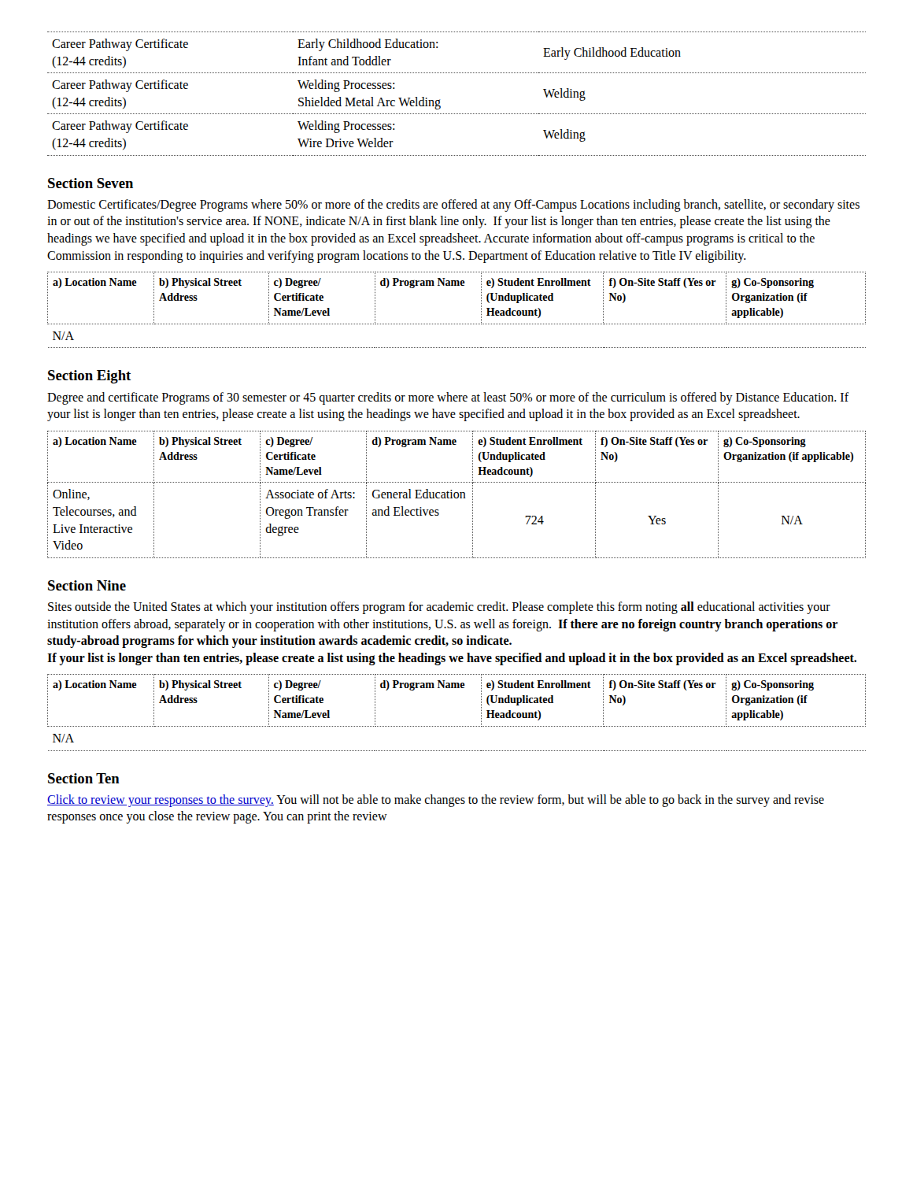| Career Pathway Certificate (12-44 credits) | Early Childhood Education: Infant and Toddler | Early Childhood Education |
| Career Pathway Certificate (12-44 credits) | Welding Processes: Shielded Metal Arc Welding | Welding |
| Career Pathway Certificate (12-44 credits) | Welding Processes: Wire Drive Welder | Welding |
Section Seven
Domestic Certificates/Degree Programs where 50% or more of the credits are offered at any Off-Campus Locations including branch, satellite, or secondary sites in or out of the institution's service area. If NONE, indicate N/A in first blank line only. If your list is longer than ten entries, please create the list using the headings we have specified and upload it in the box provided as an Excel spreadsheet. Accurate information about off-campus programs is critical to the Commission in responding to inquiries and verifying program locations to the U.S. Department of Education relative to Title IV eligibility.
| a) Location Name | b) Physical Street Address | c) Degree/ Certificate Name/Level | d) Program Name | e) Student Enrollment (Unduplicated Headcount) | f) On-Site Staff (Yes or No) | g) Co-Sponsoring Organization (if applicable) |
| --- | --- | --- | --- | --- | --- | --- |
| N/A |
Section Eight
Degree and certificate Programs of 30 semester or 45 quarter credits or more where at least 50% or more of the curriculum is offered by Distance Education. If your list is longer than ten entries, please create a list using the headings we have specified and upload it in the box provided as an Excel spreadsheet.
| a) Location Name | b) Physical Street Address | c) Degree/ Certificate Name/Level | d) Program Name | e) Student Enrollment (Unduplicated Headcount) | f) On-Site Staff (Yes or No) | g) Co-Sponsoring Organization (if applicable) |
| --- | --- | --- | --- | --- | --- | --- |
| Online, Telecourses, and Live Interactive Video | | Associate of Arts: Oregon Transfer degree | General Education and Electives | 724 | Yes | N/A |
Section Nine
Sites outside the United States at which your institution offers program for academic credit. Please complete this form noting all educational activities your institution offers abroad, separately or in cooperation with other institutions, U.S. as well as foreign. If there are no foreign country branch operations or study-abroad programs for which your institution awards academic credit, so indicate.
If your list is longer than ten entries, please create a list using the headings we have specified and upload it in the box provided as an Excel spreadsheet.
| a) Location Name | b) Physical Street Address | c) Degree/ Certificate Name/Level | d) Program Name | e) Student Enrollment (Unduplicated Headcount) | f) On-Site Staff (Yes or No) | g) Co-Sponsoring Organization (if applicable) |
| --- | --- | --- | --- | --- | --- | --- |
| N/A |
Section Ten
Click to review your responses to the survey. You will not be able to make changes to the review form, but will be able to go back in the survey and revise responses once you close the review page. You can print the review